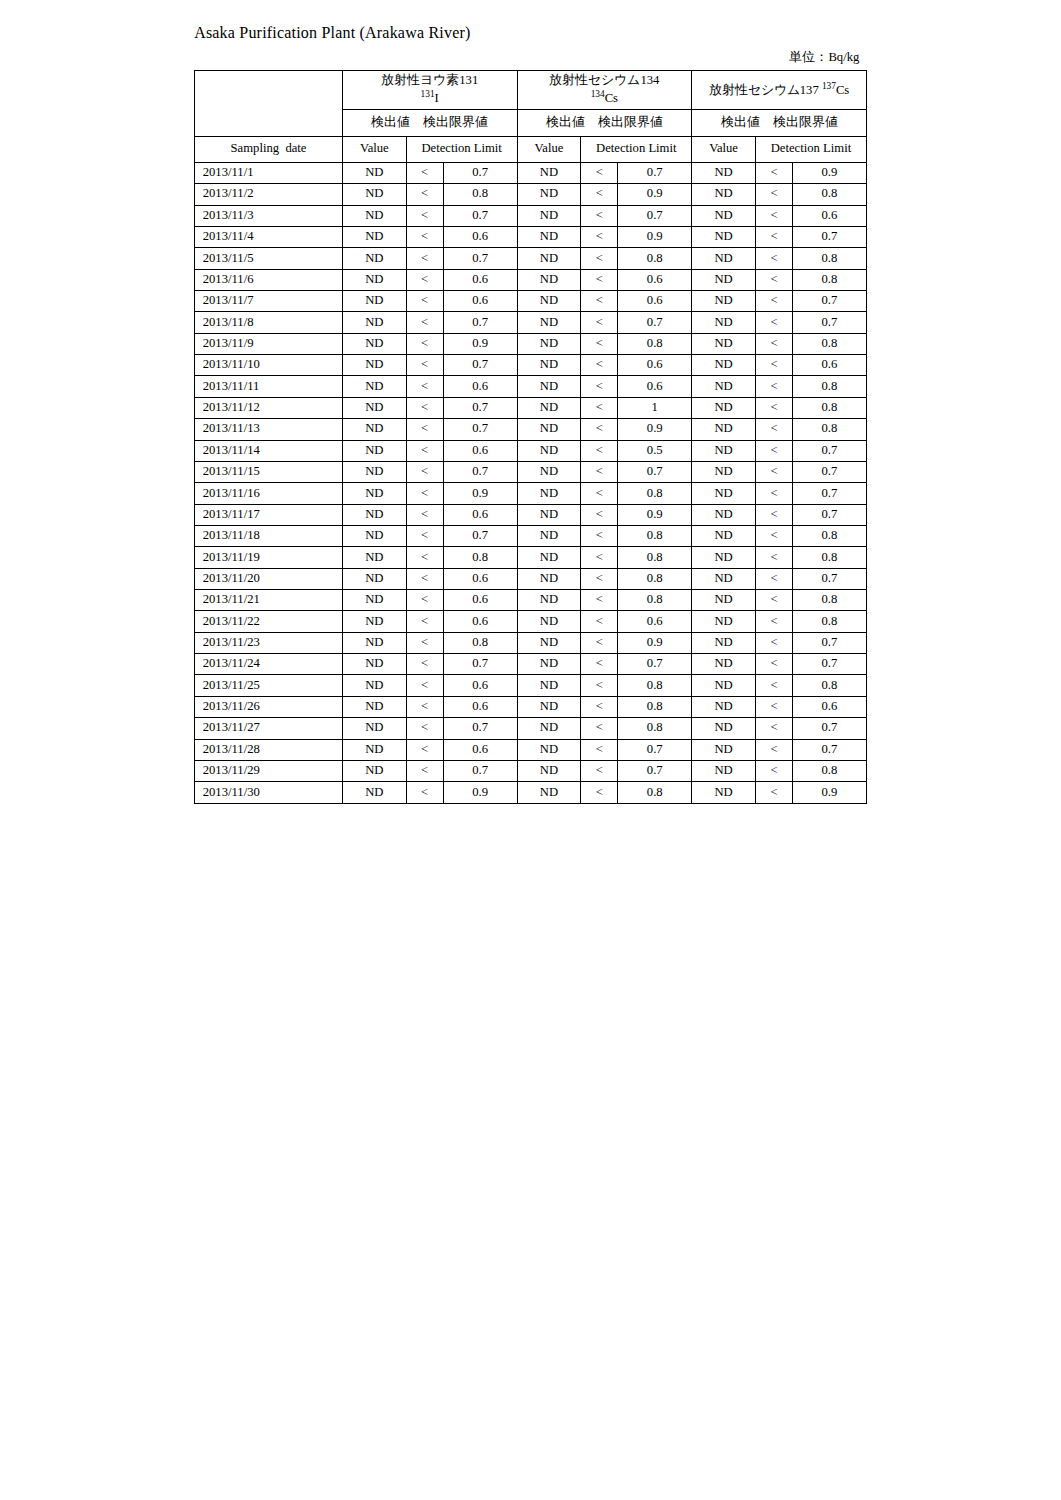Asaka Purification Plant (Arakawa River)
単位：Bq/kg
| | 放射性ヨウ素131 131 I | 放射性セシウム134 134 Cs | 放射性セシウム137 137 Cs |
| --- | --- | --- | --- |
| 検出値 検出限界値 | 検出値 検出限界値 | 検出値 検出限界値 |
| Sampling date | Value | Detection Limit | Value | Detection Limit | Value | Detection Limit |
| 2013/11/1 | ND | < | 0.7 | ND | < | 0.7 | ND | < | 0.9 |
| 2013/11/2 | ND | < | 0.8 | ND | < | 0.9 | ND | < | 0.8 |
| 2013/11/3 | ND | < | 0.7 | ND | < | 0.7 | ND | < | 0.6 |
| 2013/11/4 | ND | < | 0.6 | ND | < | 0.9 | ND | < | 0.7 |
| 2013/11/5 | ND | < | 0.7 | ND | < | 0.8 | ND | < | 0.8 |
| 2013/11/6 | ND | < | 0.6 | ND | < | 0.6 | ND | < | 0.8 |
| 2013/11/7 | ND | < | 0.6 | ND | < | 0.6 | ND | < | 0.7 |
| 2013/11/8 | ND | < | 0.7 | ND | < | 0.7 | ND | < | 0.7 |
| 2013/11/9 | ND | < | 0.9 | ND | < | 0.8 | ND | < | 0.8 |
| 2013/11/10 | ND | < | 0.7 | ND | < | 0.6 | ND | < | 0.6 |
| 2013/11/11 | ND | < | 0.6 | ND | < | 0.6 | ND | < | 0.8 |
| 2013/11/12 | ND | < | 0.7 | ND | < | 1 | ND | < | 0.8 |
| 2013/11/13 | ND | < | 0.7 | ND | < | 0.9 | ND | < | 0.8 |
| 2013/11/14 | ND | < | 0.6 | ND | < | 0.5 | ND | < | 0.7 |
| 2013/11/15 | ND | < | 0.7 | ND | < | 0.7 | ND | < | 0.7 |
| 2013/11/16 | ND | < | 0.9 | ND | < | 0.8 | ND | < | 0.7 |
| 2013/11/17 | ND | < | 0.6 | ND | < | 0.9 | ND | < | 0.7 |
| 2013/11/18 | ND | < | 0.7 | ND | < | 0.8 | ND | < | 0.8 |
| 2013/11/19 | ND | < | 0.8 | ND | < | 0.8 | ND | < | 0.8 |
| 2013/11/20 | ND | < | 0.6 | ND | < | 0.8 | ND | < | 0.7 |
| 2013/11/21 | ND | < | 0.6 | ND | < | 0.8 | ND | < | 0.8 |
| 2013/11/22 | ND | < | 0.6 | ND | < | 0.6 | ND | < | 0.8 |
| 2013/11/23 | ND | < | 0.8 | ND | < | 0.9 | ND | < | 0.7 |
| 2013/11/24 | ND | < | 0.7 | ND | < | 0.7 | ND | < | 0.7 |
| 2013/11/25 | ND | < | 0.6 | ND | < | 0.8 | ND | < | 0.8 |
| 2013/11/26 | ND | < | 0.6 | ND | < | 0.8 | ND | < | 0.6 |
| 2013/11/27 | ND | < | 0.7 | ND | < | 0.8 | ND | < | 0.7 |
| 2013/11/28 | ND | < | 0.6 | ND | < | 0.7 | ND | < | 0.7 |
| 2013/11/29 | ND | < | 0.7 | ND | < | 0.7 | ND | < | 0.8 |
| 2013/11/30 | ND | < | 0.9 | ND | < | 0.8 | ND | < | 0.9 |